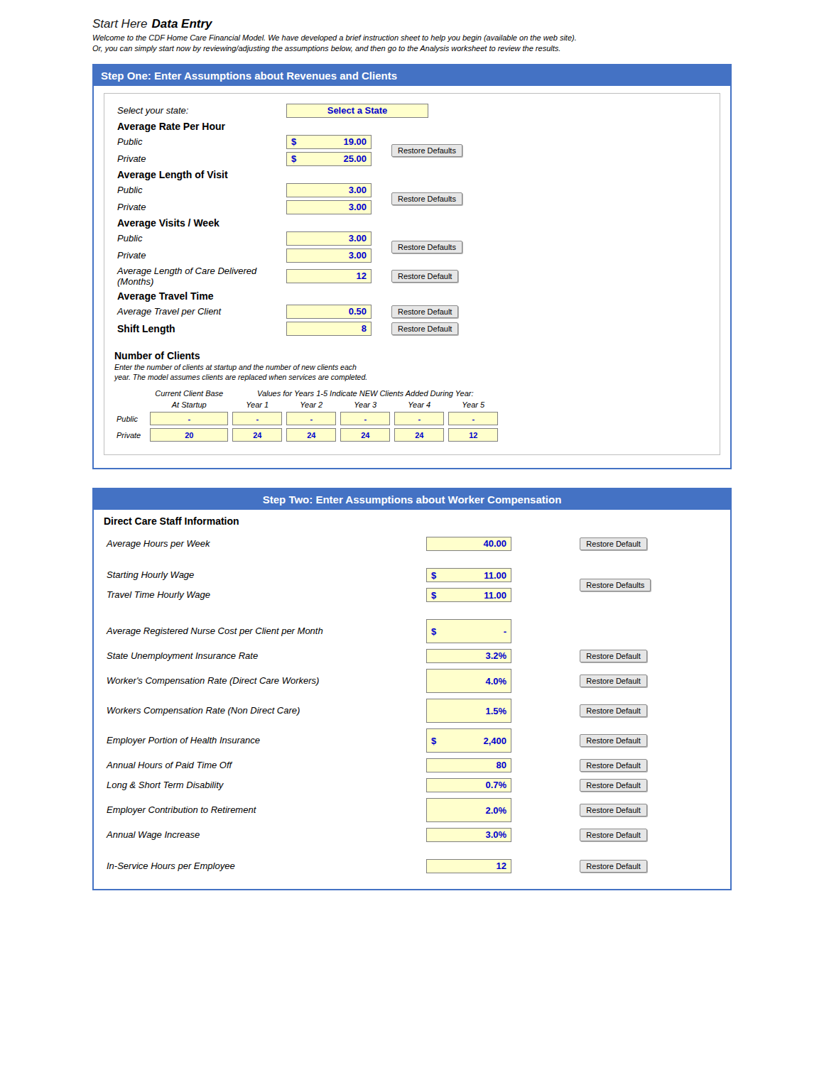Start Here Data Entry
Welcome to the CDF Home Care Financial Model. We have developed a brief instruction sheet to help you begin (available on the web site).
Or, you can simply start now by reviewing/adjusting the assumptions below, and then go to the Analysis worksheet to review the results.
Step One: Enter Assumptions about Revenues and Clients
| Select your state: | Select a State | |
| Average Rate Per Hour |
| Public | $ 19.00 | Restore Defaults |
| Private | $ 25.00 |
| Average Length of Visit |
| Public | 3.00 | Restore Defaults |
| Private | 3.00 |
| Average Visits / Week |
| Public | 3.00 | Restore Defaults |
| Private | 3.00 |
| Average Length of Care Delivered (Months) | 12 | Restore Default |
| Average Travel Time |
| Average Travel per Client | 0.50 | Restore Default |
| Shift Length | 8 | Restore Default |
Number of Clients
Enter the number of clients at startup and the number of new clients each year. The model assumes clients are replaced when services are completed.
| | Current Client Base | Values for Years 1-5 Indicate NEW Clients Added During Year: |
| --- | --- | --- |
| | At Startup | Year 1 | Year 2 | Year 3 | Year 4 | Year 5 |
| Public | - | - | - | - | - | - |
| Private | 20 | 24 | 24 | 24 | 24 | 12 |
Step Two: Enter Assumptions about Worker Compensation
Direct Care Staff Information
| Average Hours per Week | 40.00 | Restore Default |
| Starting Hourly Wage | $ 11.00 | Restore Defaults |
| Travel Time Hourly Wage | $ 11.00 |
| Average Registered Nurse Cost per Client per Month | $ - | |
| State Unemployment Insurance Rate | 3.2% | Restore Default |
| Worker's Compensation Rate (Direct Care Workers) | 4.0% | Restore Default |
| Workers Compensation Rate (Non Direct Care) | 1.5% | Restore Default |
| Employer Portion of Health Insurance | $ 2,400 | Restore Default |
| Annual Hours of Paid Time Off | 80 | Restore Default |
| Long & Short Term Disability | 0.7% | Restore Default |
| Employer Contribution to Retirement | 2.0% | Restore Default |
| Annual Wage Increase | 3.0% | Restore Default |
| In-Service Hours per Employee | 12 | Restore Default |